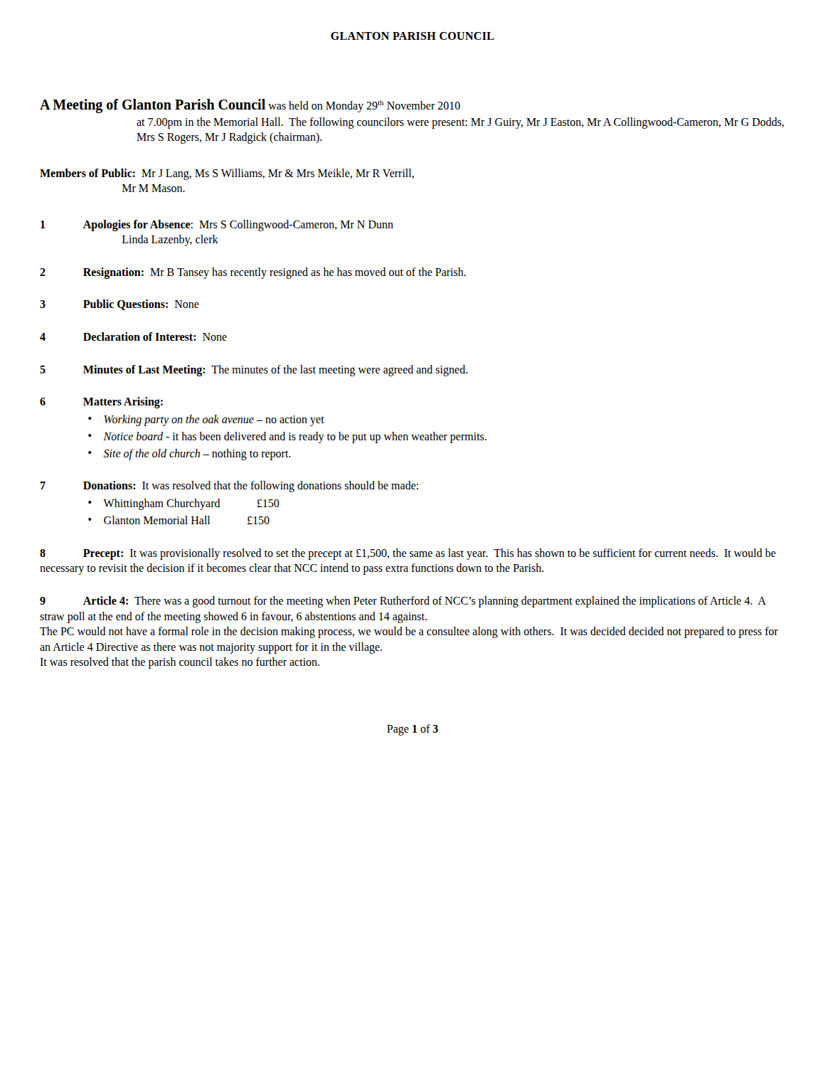GLANTON PARISH COUNCIL
A Meeting of Glanton Parish Council was held on Monday 29th November 2010 at 7.00pm in the Memorial Hall. The following councilors were present: Mr J Guiry, Mr J Easton, Mr A Collingwood-Cameron, Mr G Dodds, Mrs S Rogers, Mr J Radgick (chairman).
Members of Public: Mr J Lang, Ms S Williams, Mr & Mrs Meikle, Mr R Verrill, Mr M Mason.
1 Apologies for Absence: Mrs S Collingwood-Cameron, Mr N Dunn Linda Lazenby, clerk
2 Resignation: Mr B Tansey has recently resigned as he has moved out of the Parish.
3 Public Questions: None
4 Declaration of Interest: None
5 Minutes of Last Meeting: The minutes of the last meeting were agreed and signed.
6 Matters Arising:
Working party on the oak avenue – no action yet
Notice board - it has been delivered and is ready to be put up when weather permits.
Site of the old church – nothing to report.
7 Donations: It was resolved that the following donations should be made:
Whittingham Churchyard£150
Glanton Memorial Hall£150
8 Precept: It was provisionally resolved to set the precept at £1,500, the same as last year. This has shown to be sufficient for current needs. It would be necessary to revisit the decision if it becomes clear that NCC intend to pass extra functions down to the Parish.
9 Article 4: There was a good turnout for the meeting when Peter Rutherford of NCC’s planning department explained the implications of Article 4. A straw poll at the end of the meeting showed 6 in favour, 6 abstentions and 14 against.
The PC would not have a formal role in the decision making process, we would be a consultee along with others. It was decided decided not prepared to press for an Article 4 Directive as there was not majority support for it in the village.
It was resolved that the parish council takes no further action.
Page 1 of 3